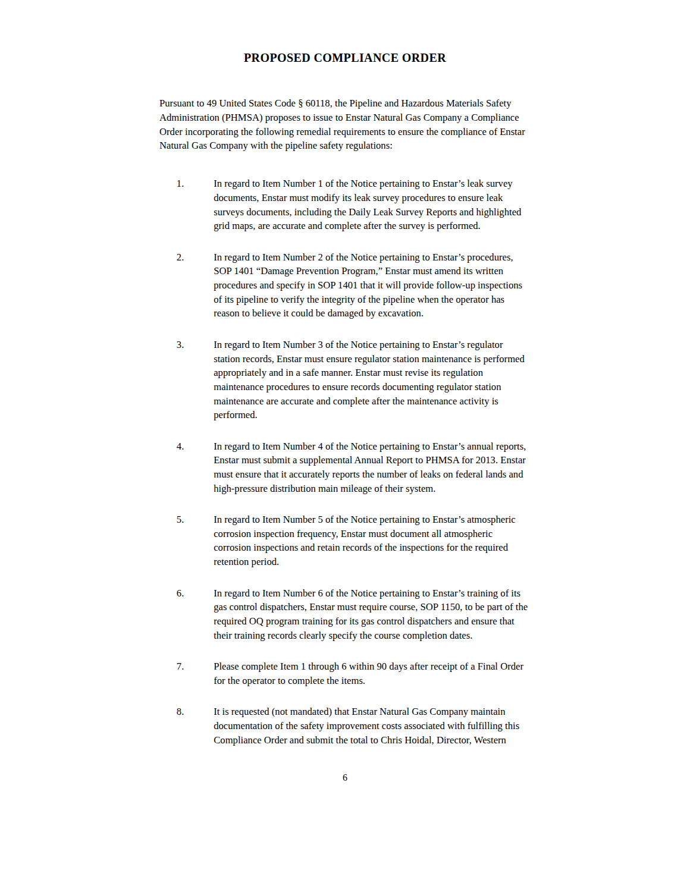PROPOSED COMPLIANCE ORDER
Pursuant to 49 United States Code § 60118, the Pipeline and Hazardous Materials Safety Administration (PHMSA) proposes to issue to Enstar Natural Gas Company a Compliance Order incorporating the following remedial requirements to ensure the compliance of Enstar Natural Gas Company with the pipeline safety regulations:
1. In regard to Item Number 1 of the Notice pertaining to Enstar’s leak survey documents, Enstar must modify its leak survey procedures to ensure leak surveys documents, including the Daily Leak Survey Reports and highlighted grid maps, are accurate and complete after the survey is performed.
2. In regard to Item Number 2 of the Notice pertaining to Enstar’s procedures, SOP 1401 “Damage Prevention Program,” Enstar must amend its written procedures and specify in SOP 1401 that it will provide follow-up inspections of its pipeline to verify the integrity of the pipeline when the operator has reason to believe it could be damaged by excavation.
3. In regard to Item Number 3 of the Notice pertaining to Enstar’s regulator station records, Enstar must ensure regulator station maintenance is performed appropriately and in a safe manner. Enstar must revise its regulation maintenance procedures to ensure records documenting regulator station maintenance are accurate and complete after the maintenance activity is performed.
4. In regard to Item Number 4 of the Notice pertaining to Enstar’s annual reports, Enstar must submit a supplemental Annual Report to PHMSA for 2013. Enstar must ensure that it accurately reports the number of leaks on federal lands and high-pressure distribution main mileage of their system.
5. In regard to Item Number 5 of the Notice pertaining to Enstar’s atmospheric corrosion inspection frequency, Enstar must document all atmospheric corrosion inspections and retain records of the inspections for the required retention period.
6. In regard to Item Number 6 of the Notice pertaining to Enstar’s training of its gas control dispatchers, Enstar must require course, SOP 1150, to be part of the required OQ program training for its gas control dispatchers and ensure that their training records clearly specify the course completion dates.
7. Please complete Item 1 through 6 within 90 days after receipt of a Final Order for the operator to complete the items.
8. It is requested (not mandated) that Enstar Natural Gas Company maintain documentation of the safety improvement costs associated with fulfilling this Compliance Order and submit the total to Chris Hoidal, Director, Western
6